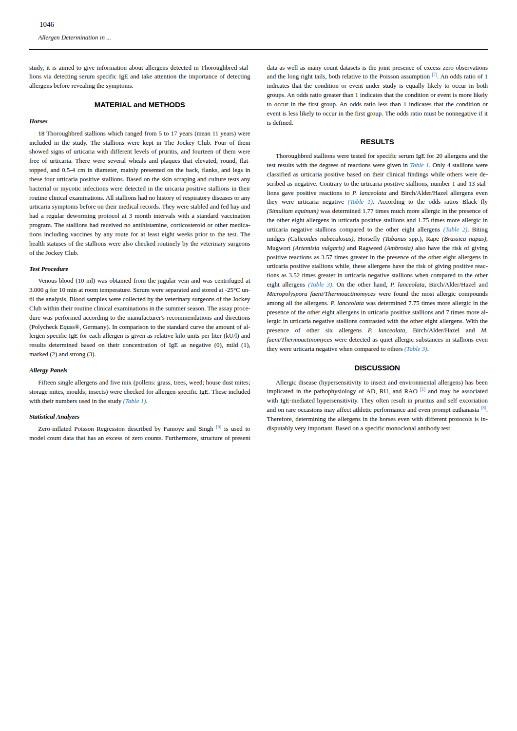1046
Allergen Determination in ...
study, it is aimed to give information about allergens detected in Thoroughbred stallions via detecting serum specific IgE and take attention the importance of detecting allergens before revealing the symptoms.
MATERIAL and METHODS
Horses
18 Thoroughbred stallions which ranged from 5 to 17 years (mean 11 years) were included in the study. The stallions were kept in The Jockey Club. Four of them showed signs of urticaria with different levels of pruritis, and fourteen of them were free of urticaria. There were several wheals and plaques that elevated, round, flat-topped, and 0.5-4 cm in diameter, mainly presented on the back, flanks, and legs in these four urticaria positive stallions. Based on the skin scraping and culture tests any bacterial or mycotic infections were detected in the uricaria positive stallions in their routine clinical examinations. All stallions had no history of respiratory diseases or any urticaria symptoms before on their medical records. They were stabled and fed hay and had a regular deworming protocol at 3 month intervals with a standard vaccination program. The stallions had received no antihistamine, corticosteroid or other medications including vaccines by any route for at least eight weeks prior to the test. The health statuses of the stallions were also checked routinely by the veterinary surgeons of the Jockey Club.
Test Procedure
Venous blood (10 ml) was obtained from the jugular vein and was centrifuged at 3.000 g for 10 min at room temperature. Serum were separated and stored at -25°C until the analysis. Blood samples were collected by the veterinary surgeons of the Jockey Club within their routine clinical examinations in the summer season. The assay procedure was performed according to the manufacturer's recommendations and directions (Polycheck Equss®, Germany). In comparison to the standard curve the amount of allergen-specific IgE for each allergen is given as relative kilo units per liter (kU/l) and results determined based on their concentration of IgE as negative (0), mild (1), marked (2) and strong (3).
Allergy Panels
Fifteen single allergens and five mix (pollens: grass, trees, weed; house dust mites; storage mites, moulds; insects) were checked for allergen-specific IgE. These included with their numbers used in the study (Table 1).
Statistical Analyzes
Zero-inflated Poisson Regression described by Famoye and Singh [6] is used to model count data that has an excess of zero counts. Furthermore, structure of present data as well as many count datasets is the joint presence of excess zero observations and the long right tails, both relative to the Poisson assumption [7]. An odds ratio of 1 indicates that the condition or event under study is equally likely to occur in both groups. An odds ratio greater than 1 indicates that the condition or event is more likely to occur in the first group. An odds ratio less than 1 indicates that the condition or event is less likely to occur in the first group. The odds ratio must be nonnegative if it is defined.
RESULTS
Thoroughbred stallions were tested for specific serum IgE for 20 allergens and the test results with the degrees of reactions were given in Table 1. Only 4 stallions were classified as urticaria positive based on their clinical findings while others were described as negative. Contrary to the urticaria positive stallions, number 1 and 13 stallions gave positive reactions to P. lanceolata and Birch/Alder/Hazel allergens even they were urticaria negative (Table 1). According to the odds ratios Black fly (Simulium equinum) was determined 1.77 times much more allergic in the presence of the other eight allergens in urticaria positive stallions and 1.75 times more allergic in urticaria negative stallions compared to the other eight allergens (Table 2). Biting midges (Culicoides nubeculosus), Horsefly (Tabanus spp.), Rape (Brassica napus), Mugwort (Artemisia vulgaris) and Ragweed (Ambrosia) also have the risk of giving positive reactions as 3.57 times greater in the presence of the other eight allergens in urticaria positive stallions while, these allergens have the risk of giving positive reactions as 3.52 times greater in urticaria negative stallions when compared to the other eight allergens (Table 3). On the other hand, P. lanceolata, Birch/Alder/Hazel and Micropolyspora faeni/Thermoactinomyces were found the most allergic compounds among all the allergens. P. lanceolata was determined 7.75 times more allergic in the presence of the other eight allergens in urticaria positive stallions and 7 times more allergic in urticaria negative stallions contrasted with the other eight allergens. With the presence of other six allergens P. lanceolata, Birch/Alder/Hazel and M. faeni/Thermoactinomyces were detected as quiet allergic substances in stallions even they were urticaria negative when compared to others (Table 3).
DISCUSSION
Allergic disease (hypersensitivity to insect and environmental allergens) has been implicated in the pathophysiology of AD, RU, and RAO [1] and may be associated with IgE-mediated hypersensitivity. They often result in pruritus and self excoriation and on rare occasions may affect athletic performance and even prompt euthanasia [8]. Therefore, determining the allergens in the horses even with different protocols is indisputably very important. Based on a specific monoclonal antibody test